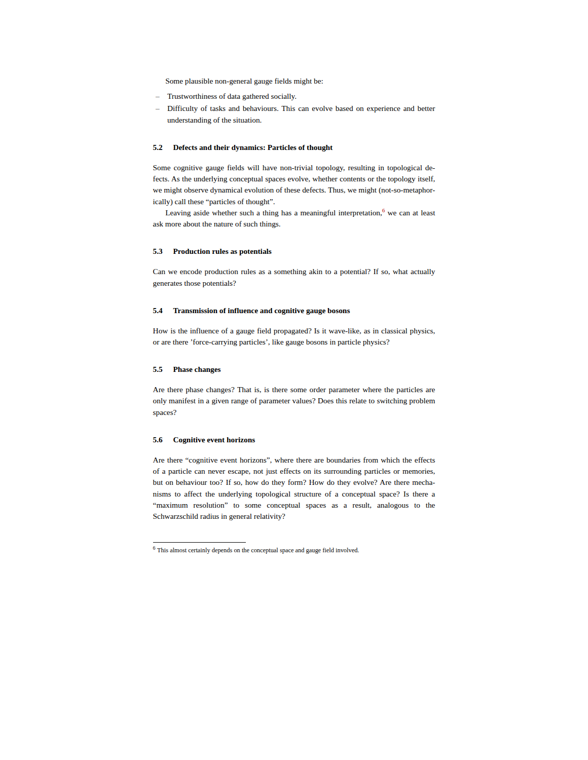Some plausible non-general gauge fields might be:
Trustworthiness of data gathered socially.
Difficulty of tasks and behaviours. This can evolve based on experience and better understanding of the situation.
5.2 Defects and their dynamics: Particles of thought
Some cognitive gauge fields will have non-trivial topology, resulting in topological defects. As the underlying conceptual spaces evolve, whether contents or the topology itself, we might observe dynamical evolution of these defects. Thus, we might (not-so-metaphorically) call these “particles of thought”.
Leaving aside whether such a thing has a meaningful interpretation,6 we can at least ask more about the nature of such things.
5.3 Production rules as potentials
Can we encode production rules as a something akin to a potential? If so, what actually generates those potentials?
5.4 Transmission of influence and cognitive gauge bosons
How is the influence of a gauge field propagated? Is it wave-like, as in classical physics, or are there ’force-carrying particles’, like gauge bosons in particle physics?
5.5 Phase changes
Are there phase changes? That is, is there some order parameter where the particles are only manifest in a given range of parameter values? Does this relate to switching problem spaces?
5.6 Cognitive event horizons
Are there “cognitive event horizons”, where there are boundaries from which the effects of a particle can never escape, not just effects on its surrounding particles or memories, but on behaviour too? If so, how do they form? How do they evolve? Are there mechanisms to affect the underlying topological structure of a conceptual space? Is there a “maximum resolution” to some conceptual spaces as a result, analogous to the Schwarzschild radius in general relativity?
6 This almost certainly depends on the conceptual space and gauge field involved.